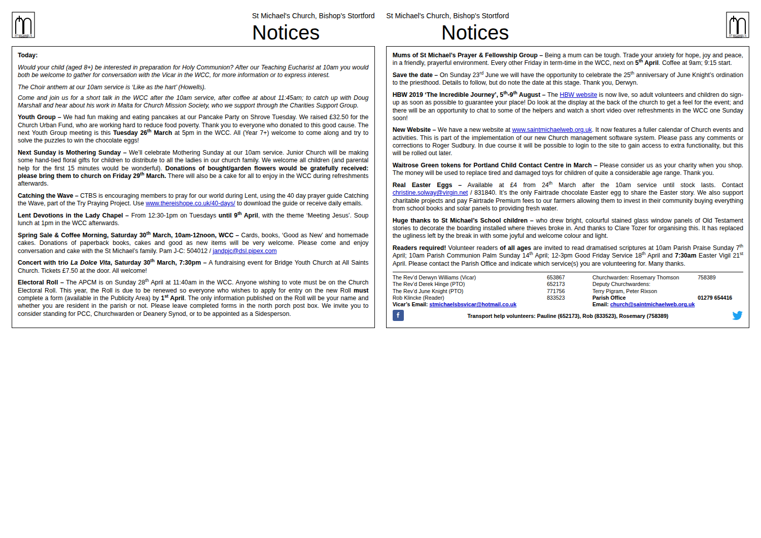ST MICHAEL'S CHURCH
St Michael's Church, Bishop's Stortford
Notices
Today:
Would your child (aged 8+) be interested in preparation for Holy Communion? After our Teaching Eucharist at 10am you would both be welcome to gather for conversation with the Vicar in the WCC, for more information or to express interest.
The Choir anthem at our 10am service is ‘Like as the hart’ (Howells).
Come and join us for a short talk in the WCC after the 10am service, after coffee at about 11:45am; to catch up with Doug Marshall and hear about his work in Malta for Church Mission Society, who we support through the Charities Support Group.
Youth Group – We had fun making and eating pancakes at our Pancake Party on Shrove Tuesday. We raised £32.50 for the Church Urban Fund, who are working hard to reduce food poverty. Thank you to everyone who donated to this good cause. The next Youth Group meeting is this Tuesday 26th March at 5pm in the WCC. All (Year 7+) welcome to come along and try to solve the puzzles to win the chocolate eggs!
Next Sunday is Mothering Sunday – We’ll celebrate Mothering Sunday at our 10am service. Junior Church will be making some hand-tied floral gifts for children to distribute to all the ladies in our church family. We welcome all children (and parental help for the first 15 minutes would be wonderful). Donations of bought/garden flowers would be gratefully received: please bring them to church on Friday 29th March. There will also be a cake for all to enjoy in the WCC during refreshments afterwards.
Catching the Wave – CTBS is encouraging members to pray for our world during Lent, using the 40 day prayer guide Catching the Wave, part of the Try Praying Project. Use www.thereishope.co.uk/40-days/ to download the guide or receive daily emails.
Lent Devotions in the Lady Chapel – From 12:30-1pm on Tuesdays until 9th April, with the theme ‘Meeting Jesus’. Soup lunch at 1pm in the WCC afterwards.
Spring Sale & Coffee Morning, Saturday 30th March, 10am-12noon, WCC – Cards, books, ‘Good as New’ and homemade cakes. Donations of paperback books, cakes and good as new items will be very welcome. Please come and enjoy conversation and cake with the St Michael’s family. Pam J-C: 504012 / jandpjc@dsl.pipex.com
Concert with trio La Dolce Vita, Saturday 30th March, 7:30pm – A fundraising event for Bridge Youth Church at All Saints Church. Tickets £7.50 at the door. All welcome!
Electoral Roll – The APCM is on Sunday 28th April at 11:40am in the WCC. Anyone wishing to vote must be on the Church Electoral Roll. This year, the Roll is due to be renewed so everyone who wishes to apply for entry on the new Roll must complete a form (available in the Publicity Area) by 1st April. The only information published on the Roll will be your name and whether you are resident in the parish or not. Please leave completed forms in the north porch post box. We invite you to consider standing for PCC, Churchwarden or Deanery Synod, or to be appointed as a Sidesperson.
ST MICHAEL'S CHURCH
St Michael's Church, Bishop's Stortford
Notices
Mums of St Michael’s Prayer & Fellowship Group – Being a mum can be tough. Trade your anxiety for hope, joy and peace, in a friendly, prayerful environment. Every other Friday in term-time in the WCC, next on 5th April. Coffee at 9am; 9:15 start.
Save the date – On Sunday 23rd June we will have the opportunity to celebrate the 25th anniversary of June Knight’s ordination to the priesthood. Details to follow, but do note the date at this stage. Thank you, Derwyn.
HBW 2019 ‘The Incredible Journey’, 5th-9th August – The HBW website is now live, so adult volunteers and children do sign-up as soon as possible to guarantee your place! Do look at the display at the back of the church to get a feel for the event; and there will be an opportunity to chat to some of the helpers and watch a short video over refreshments in the WCC one Sunday soon!
New Website – We have a new website at www.saintmichaelweb.org.uk. It now features a fuller calendar of Church events and activities. This is part of the implementation of our new Church management software system. Please pass any comments or corrections to Roger Sudbury. In due course it will be possible to login to the site to gain access to extra functionality, but this will be rolled out later.
Waitrose Green tokens for Portland Child Contact Centre in March – Please consider us as your charity when you shop. The money will be used to replace tired and damaged toys for children of quite a considerable age range. Thank you.
Real Easter Eggs – Available at £4 from 24th March after the 10am service until stock lasts. Contact christine.solway@virgin.net / 831840. It’s the only Fairtrade chocolate Easter egg to share the Easter story. We also support charitable projects and pay Fairtrade Premium fees to our farmers allowing them to invest in their community buying everything from school books and solar panels to providing fresh water.
Huge thanks to St Michael’s School children – who drew bright, colourful stained glass window panels of Old Testament stories to decorate the boarding installed where thieves broke in. And thanks to Clare Tozer for organising this. It has replaced the ugliness left by the break in with some joyful and welcome colour and light.
Readers required! Volunteer readers of all ages are invited to read dramatised scriptures at 10am Parish Praise Sunday 7th April; 10am Parish Communion Palm Sunday 14th April; 12-3pm Good Friday Service 18th April and 7:30am Easter Vigil 21st April. Please contact the Parish Office and indicate which service(s) you are volunteering for. Many thanks.
| The Rev’d Derwyn Williams (Vicar) | 653867 | Churchwarden: Rosemary Thomson | 758389 |
| The Rev’d Derek Hinge (PTO) | 652173 | Deputy Churchwardens: | |
| The Rev’d June Knight (PTO) | 771756 | Terry Pigram, Peter Rixson | |
| Rob Klincke (Reader) | 833523 | Parish Office | 01279 654416 |
| Vicar’s Email: stmichaelsbsvicar@hotmail.co.uk | Email: church@saintmichaelweb.org.uk |
Transport help volunteers: Pauline (652173), Rob (833523), Rosemary (758389)